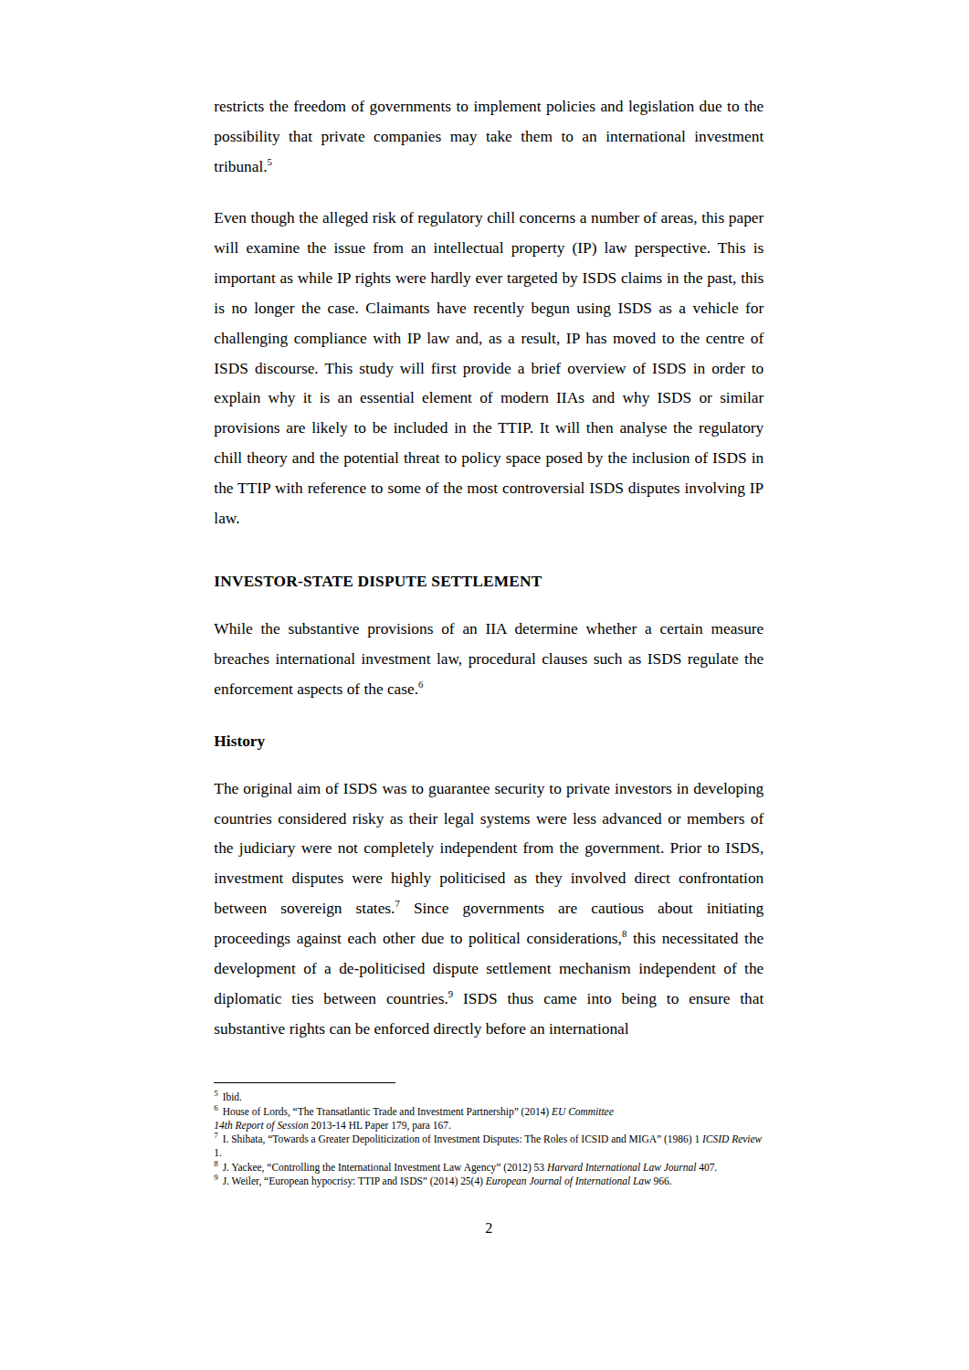restricts the freedom of governments to implement policies and legislation due to the possibility that private companies may take them to an international investment tribunal.5
Even though the alleged risk of regulatory chill concerns a number of areas, this paper will examine the issue from an intellectual property (IP) law perspective. This is important as while IP rights were hardly ever targeted by ISDS claims in the past, this is no longer the case. Claimants have recently begun using ISDS as a vehicle for challenging compliance with IP law and, as a result, IP has moved to the centre of ISDS discourse. This study will first provide a brief overview of ISDS in order to explain why it is an essential element of modern IIAs and why ISDS or similar provisions are likely to be included in the TTIP. It will then analyse the regulatory chill theory and the potential threat to policy space posed by the inclusion of ISDS in the TTIP with reference to some of the most controversial ISDS disputes involving IP law.
INVESTOR-STATE DISPUTE SETTLEMENT
While the substantive provisions of an IIA determine whether a certain measure breaches international investment law, procedural clauses such as ISDS regulate the enforcement aspects of the case.6
History
The original aim of ISDS was to guarantee security to private investors in developing countries considered risky as their legal systems were less advanced or members of the judiciary were not completely independent from the government. Prior to ISDS, investment disputes were highly politicised as they involved direct confrontation between sovereign states.7 Since governments are cautious about initiating proceedings against each other due to political considerations,8 this necessitated the development of a de-politicised dispute settlement mechanism independent of the diplomatic ties between countries.9 ISDS thus came into being to ensure that substantive rights can be enforced directly before an international
5 Ibid.
6 House of Lords, “The Transatlantic Trade and Investment Partnership” (2014) EU Committee
14th Report of Session 2013-14 HL Paper 179, para 167.
7 I. Shihata, “Towards a Greater Depoliticization of Investment Disputes: The Roles of ICSID and MIGA” (1986) 1 ICSID Review 1.
8 J. Yackee, “Controlling the International Investment Law Agency” (2012) 53 Harvard International Law Journal 407.
9 J. Weiler, “European hypocrisy: TTIP and ISDS” (2014) 25(4) European Journal of International Law 966.
2